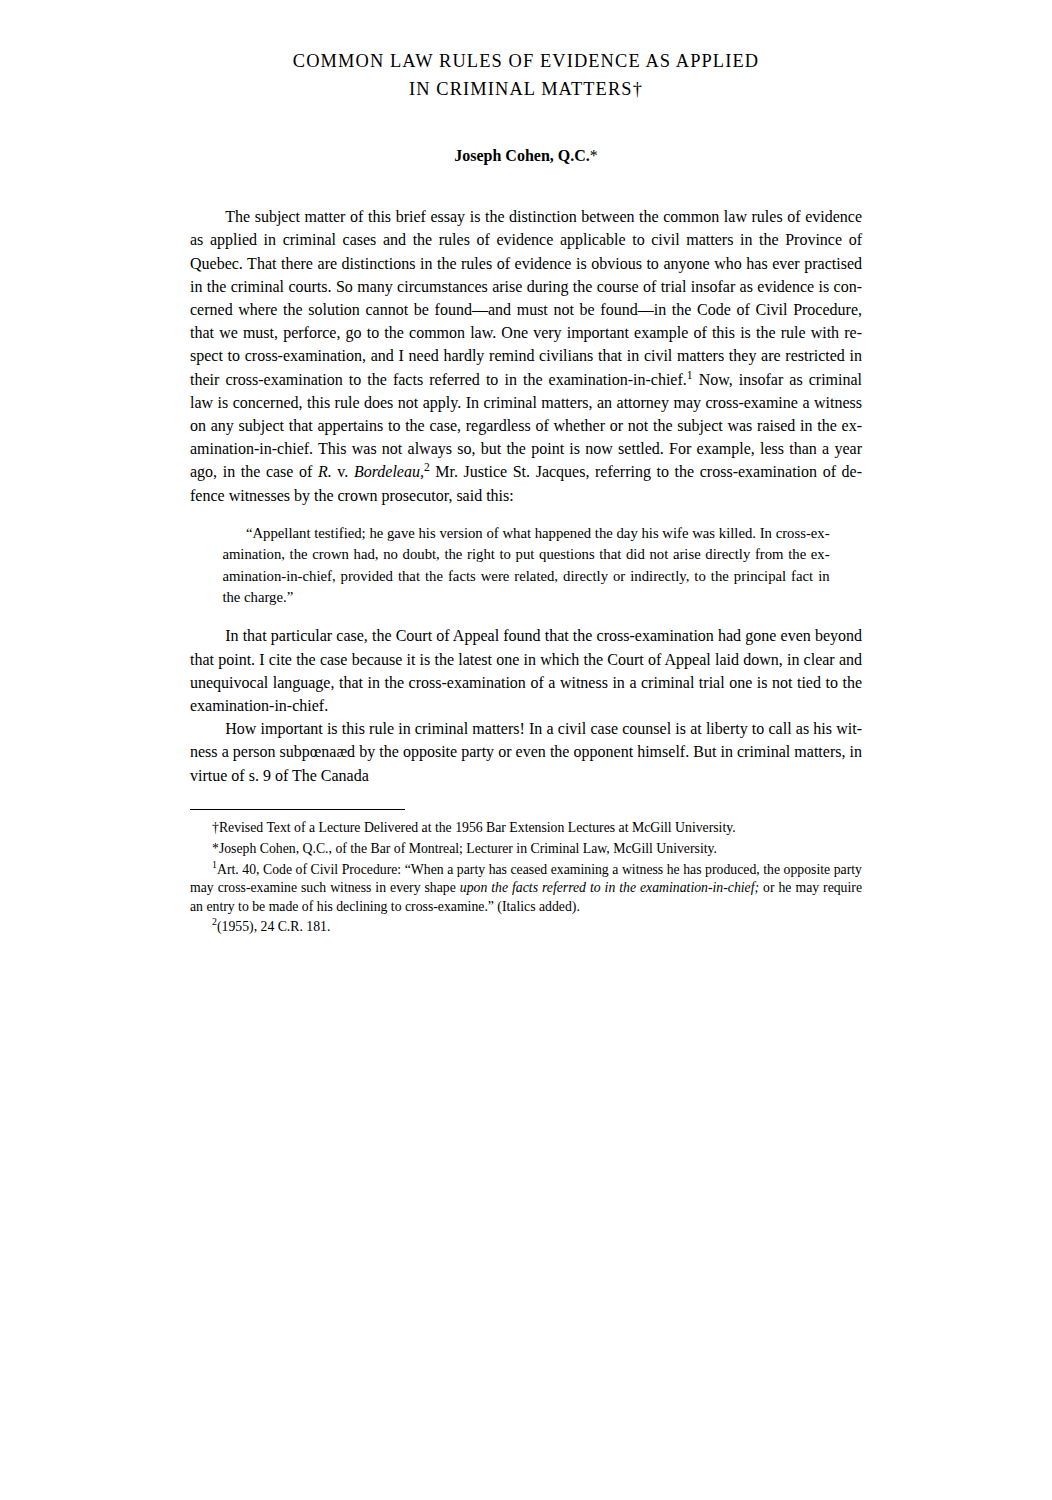Common Law Rules of Evidence as Applied
in Criminal Matters†
Joseph Cohen, Q.C.*
The subject matter of this brief essay is the distinction between the common law rules of evidence as applied in criminal cases and the rules of evidence applicable to civil matters in the Province of Quebec. That there are distinctions in the rules of evidence is obvious to anyone who has ever practised in the criminal courts. So many circumstances arise during the course of trial insofar as evidence is concerned where the solution cannot be found—and must not be found—in the Code of Civil Procedure, that we must, perforce, go to the common law. One very important example of this is the rule with respect to cross-examination, and I need hardly remind civilians that in civil matters they are restricted in their cross-examination to the facts referred to in the examination-in-chief.1 Now, insofar as criminal law is concerned, this rule does not apply. In criminal matters, an attorney may cross-examine a witness on any subject that appertains to the case, regardless of whether or not the subject was raised in the examination-in-chief. This was not always so, but the point is now settled. For example, less than a year ago, in the case of R. v. Bordeleau,2 Mr. Justice St. Jacques, referring to the cross-examination of defence witnesses by the crown prosecutor, said this:
“Appellant testified; he gave his version of what happened the day his wife was killed. In cross-examination, the crown had, no doubt, the right to put questions that did not arise directly from the examination-in-chief, provided that the facts were related, directly or indirectly, to the principal fact in the charge.”
In that particular case, the Court of Appeal found that the cross-examination had gone even beyond that point. I cite the case because it is the latest one in which the Court of Appeal laid down, in clear and unequivocal language, that in the cross-examination of a witness in a criminal trial one is not tied to the examination-in-chief.
How important is this rule in criminal matters! In a civil case counsel is at liberty to call as his witness a person subpœnaæd by the opposite party or even the opponent himself. But in criminal matters, in virtue of s. 9 of The Canada
†Revised Text of a Lecture Delivered at the 1956 Bar Extension Lectures at McGill University.
*Joseph Cohen, Q.C., of the Bar of Montreal; Lecturer in Criminal Law, McGill University.
1Art. 40, Code of Civil Procedure: “When a party has ceased examining a witness he has produced, the opposite party may cross-examine such witness in every shape upon the facts referred to in the examination-in-chief; or he may require an entry to be made of his declining to cross-examine.” (Italics added).
2(1955), 24 C.R. 181.